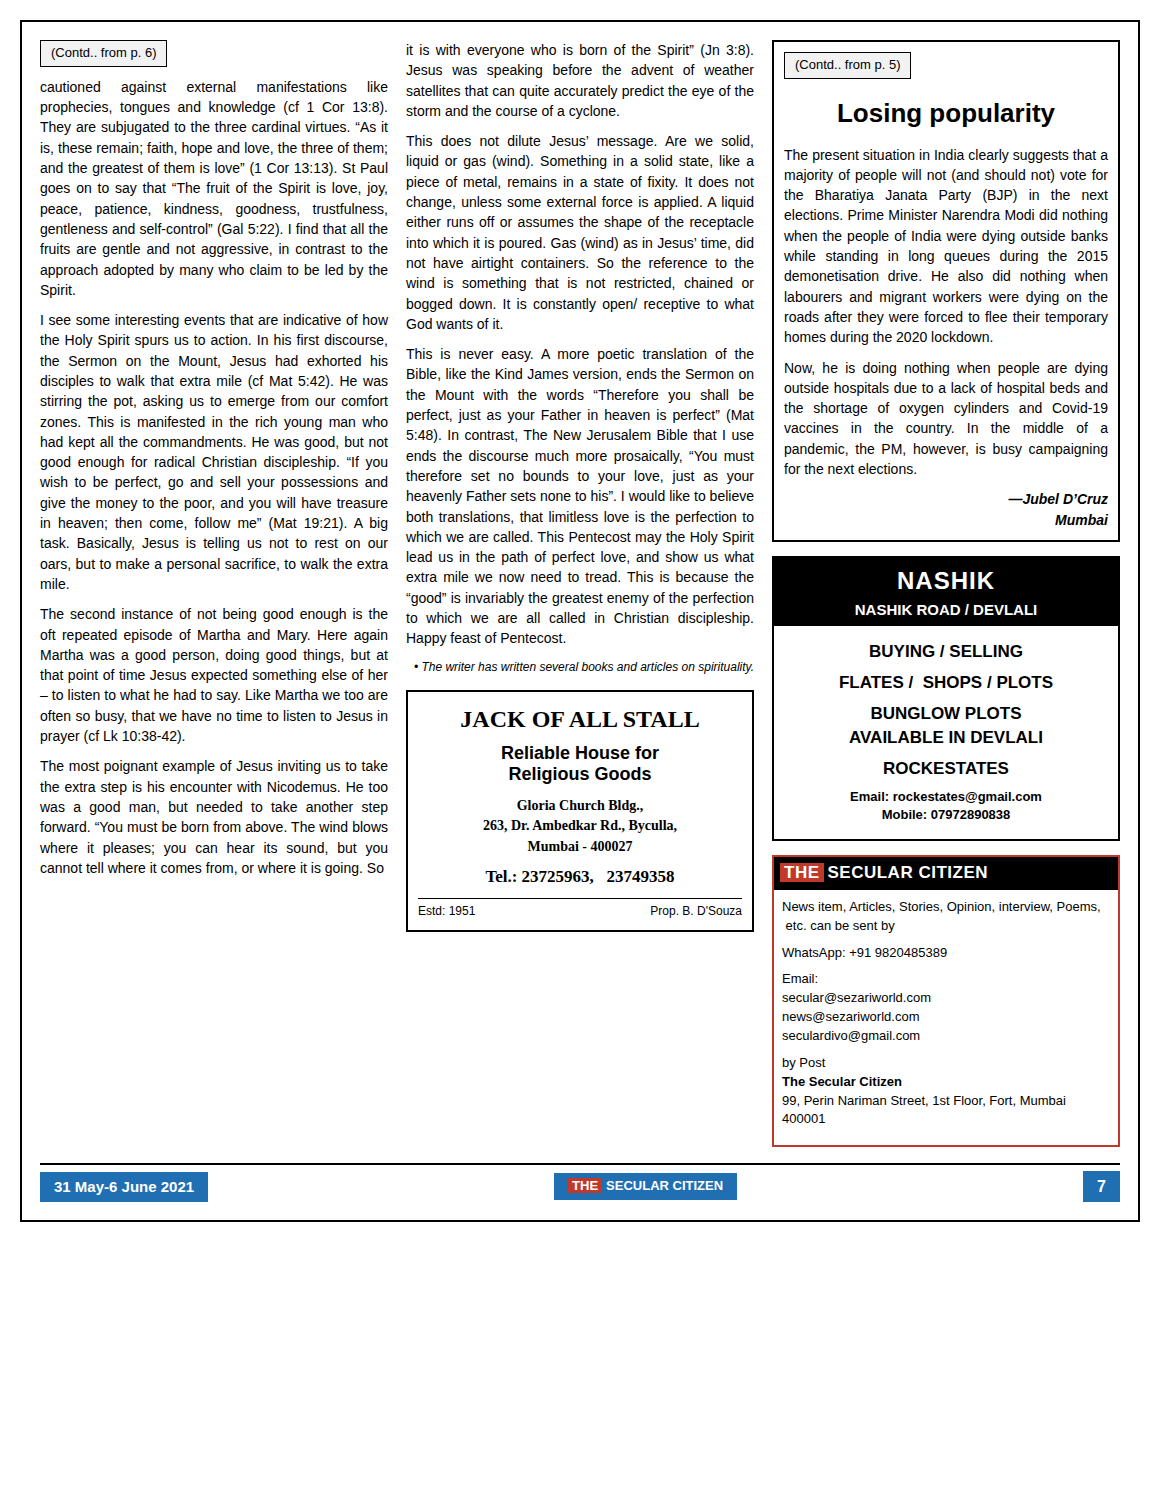(Contd.. from p. 6)
cautioned against external manifestations like prophecies, tongues and knowledge (cf 1 Cor 13:8). They are subjugated to the three cardinal virtues. “As it is, these remain; faith, hope and love, the three of them; and the greatest of them is love” (1 Cor 13:13). St Paul goes on to say that “The fruit of the Spirit is love, joy, peace, patience, kindness, goodness, trustfulness, gentleness and self-control” (Gal 5:22). I find that all the fruits are gentle and not aggressive, in contrast to the approach adopted by many who claim to be led by the Spirit.
I see some interesting events that are indicative of how the Holy Spirit spurs us to action. In his first discourse, the Sermon on the Mount, Jesus had exhorted his disciples to walk that extra mile (cf Mat 5:42). He was stirring the pot, asking us to emerge from our comfort zones. This is manifested in the rich young man who had kept all the commandments. He was good, but not good enough for radical Christian discipleship. “If you wish to be perfect, go and sell your possessions and give the money to the poor, and you will have treasure in heaven; then come, follow me” (Mat 19:21). A big task. Basically, Jesus is telling us not to rest on our oars, but to make a personal sacrifice, to walk the extra mile.
The second instance of not being good enough is the oft repeated episode of Martha and Mary. Here again Martha was a good person, doing good things, but at that point of time Jesus expected something else of her – to listen to what he had to say. Like Martha we too are often so busy, that we have no time to listen to Jesus in prayer (cf Lk 10:38-42).
The most poignant example of Jesus inviting us to take the extra step is his encounter with Nicodemus. He too was a good man, but needed to take another step forward. “You must be born from above. The wind blows where it pleases; you can hear its sound, but you cannot tell where it comes from, or where it is going. So
it is with everyone who is born of the Spirit” (Jn 3:8). Jesus was speaking before the advent of weather satellites that can quite accurately predict the eye of the storm and the course of a cyclone.
This does not dilute Jesus’ message. Are we solid, liquid or gas (wind). Something in a solid state, like a piece of metal, remains in a state of fixity. It does not change, unless some external force is applied. A liquid either runs off or assumes the shape of the receptacle into which it is poured. Gas (wind) as in Jesus’ time, did not have airtight containers. So the reference to the wind is something that is not restricted, chained or bogged down. It is constantly open/ receptive to what God wants of it.
This is never easy. A more poetic translation of the Bible, like the Kind James version, ends the Sermon on the Mount with the words “Therefore you shall be perfect, just as your Father in heaven is perfect” (Mat 5:48). In contrast, The New Jerusalem Bible that I use ends the discourse much more prosaically, “You must therefore set no bounds to your love, just as your heavenly Father sets none to his”. I would like to believe both translations, that limitless love is the perfection to which we are called. This Pentecost may the Holy Spirit lead us in the path of perfect love, and show us what extra mile we now need to tread. This is because the “good” is invariably the greatest enemy of the perfection to which we are all called in Christian discipleship. Happy feast of Pentecost.
• The writer has written several books and articles on spirituality.
JACK OF ALL STALL
Reliable House for
Religious Goods
Gloria Church Bldg.,
263, Dr. Ambedkar Rd., Byculla,
Mumbai - 400027
Tel.: 23725963, 23749358
Estd: 1951 Prop. B. D'Souza
(Contd.. from p. 5)
Losing popularity
The present situation in India clearly suggests that a majority of people will not (and should not) vote for the Bharatiya Janata Party (BJP) in the next elections. Prime Minister Narendra Modi did nothing when the people of India were dying outside banks while standing in long queues during the 2015 demonetisation drive. He also did nothing when labourers and migrant workers were dying on the roads after they were forced to flee their temporary homes during the 2020 lockdown.
Now, he is doing nothing when people are dying outside hospitals due to a lack of hospital beds and the shortage of oxygen cylinders and Covid-19 vaccines in the country. In the middle of a pandemic, the PM, however, is busy campaigning for the next elections.
—Jubel D’Cruz
Mumbai
NASHIK
NASHIK ROAD / DEVLALI
BUYING / SELLING
FLATES / SHOPS / PLOTS
BUNGLOW PLOTS
AVAILABLE IN DEVLALI
ROCKESTATES
Email: rockestates@gmail.com
Mobile: 07972890838
THESECULAR CITIZEN
News item, Articles, Stories, Opinion, interview, Poems, etc. can be sent by
WhatsApp: +91 9820485389
Email:
secular@sezariworld.com
news@sezariworld.com
seculardivo@gmail.com
by Post
The Secular Citizen
99, Perin Nariman Street, 1st Floor, Fort, Mumbai 400001
31 May-6 June 2021
THESECULAR CITIZEN
7